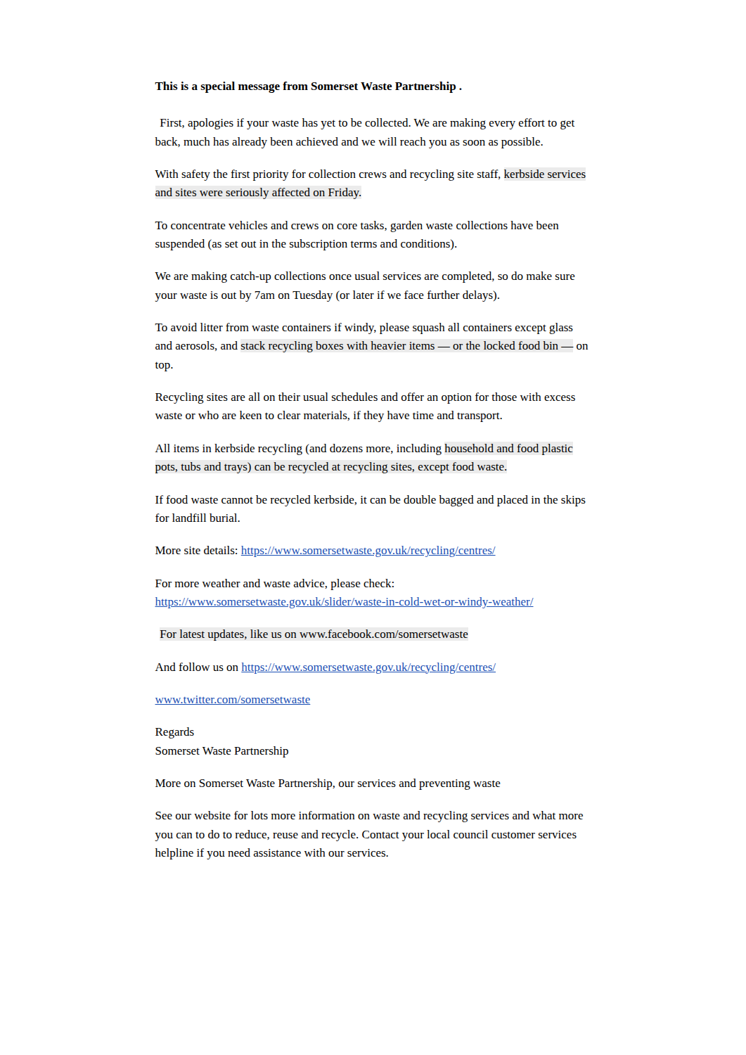This is a special message from Somerset Waste Partnership .
First, apologies if your waste has yet to be collected. We are making every effort to get back, much has already been achieved and we will reach you as soon as possible.
With safety the first priority for collection crews and recycling site staff, kerbside services and sites were seriously affected on Friday.
To concentrate vehicles and crews on core tasks, garden waste collections have been suspended (as set out in the subscription terms and conditions).
We are making catch-up collections once usual services are completed, so do make sure your waste is out by 7am on Tuesday (or later if we face further delays).
To avoid litter from waste containers if windy, please squash all containers except glass and aerosols, and stack recycling boxes with heavier items — or the locked food bin — on top.
Recycling sites are all on their usual schedules and offer an option for those with excess waste or who are keen to clear materials, if they have time and transport.
All items in kerbside recycling (and dozens more, including household and food plastic pots, tubs and trays) can be recycled at recycling sites, except food waste.
If food waste cannot be recycled kerbside, it can be double bagged and placed in the skips for landfill burial.
More site details: https://www.somersetwaste.gov.uk/recycling/centres/
For more weather and waste advice, please check:
https://www.somersetwaste.gov.uk/slider/waste-in-cold-wet-or-windy-weather/
For latest updates, like us on www.facebook.com/somersetwaste
And follow us on https://www.somersetwaste.gov.uk/recycling/centres/
www.twitter.com/somersetwaste
Regards Somerset Waste Partnership
More on Somerset Waste Partnership, our services and preventing waste
See our website for lots more information on waste and recycling services and what more you can to do to reduce, reuse and recycle. Contact your local council customer services helpline if you need assistance with our services.